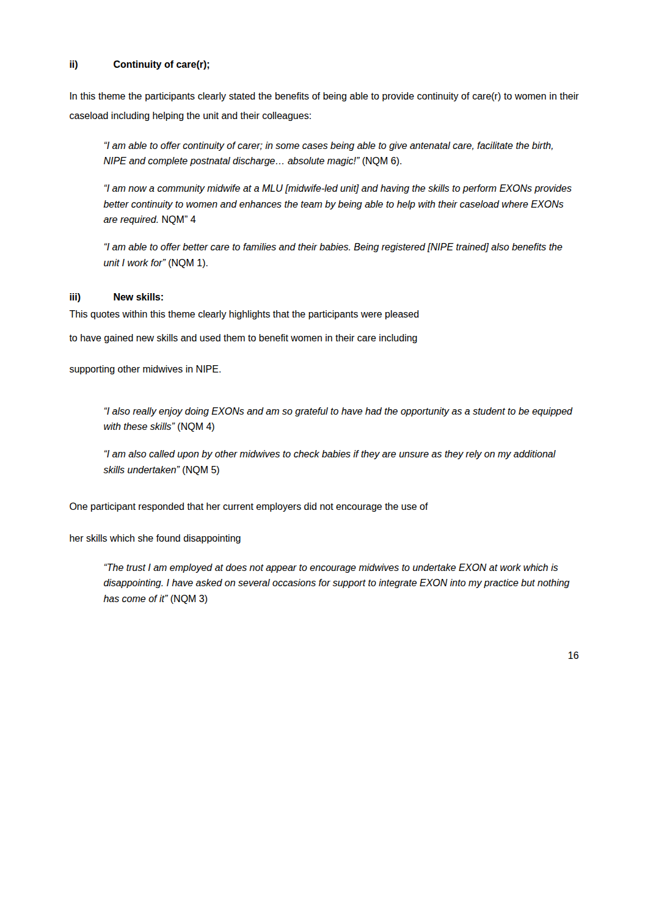ii) Continuity of care(r);
In this theme the participants clearly stated the benefits of being able to provide continuity of care(r) to women in their caseload including helping the unit and their colleagues:
“I am able to offer continuity of carer; in some cases being able to give antenatal care, facilitate the birth, NIPE and complete postnatal discharge… absolute magic!” (NQM 6).
“I am now a community midwife at a MLU [midwife-led unit] and having the skills to perform EXONs provides better continuity to women and enhances the team by being able to help with their caseload where EXONs are required. NQM” 4
“I am able to offer better care to families and their babies. Being registered [NIPE trained] also benefits the unit I work for” (NQM 1).
iii) New skills:
This quotes within this theme clearly highlights that the participants were pleased
to have gained new skills and used them to benefit women in their care including
supporting other midwives in NIPE.
“I also really enjoy doing EXONs and am so grateful to have had the opportunity as a student to be equipped with these skills” (NQM 4)
“I am also called upon by other midwives to check babies if they are unsure as they rely on my additional skills undertaken” (NQM 5)
One participant responded that her current employers did not encourage the use of
her skills which she found disappointing
“The trust I am employed at does not appear to encourage midwives to undertake EXON at work which is disappointing. I have asked on several occasions for support to integrate EXON into my practice but nothing has come of it” (NQM 3)
16